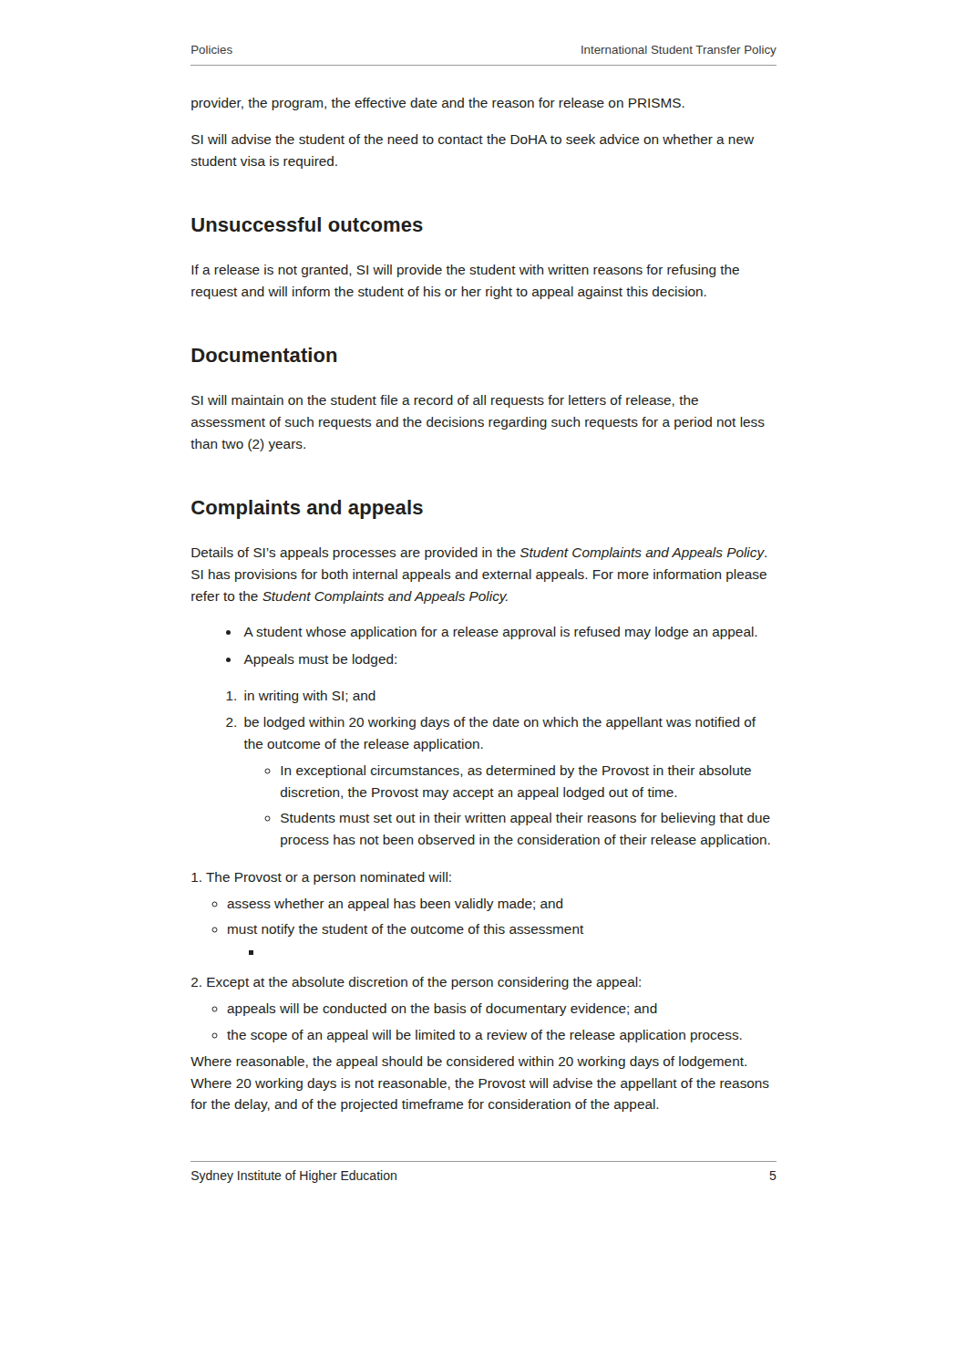Policies
International Student Transfer Policy
provider, the program, the effective date and the reason for release on PRISMS.
SI will advise the student of the need to contact the DoHA to seek advice on whether a new student visa is required.
Unsuccessful outcomes
If a release is not granted, SI will provide the student with written reasons for refusing the request and will inform the student of his or her right to appeal against this decision.
Documentation
SI will maintain on the student file a record of all requests for letters of release, the assessment of such requests and the decisions regarding such requests for a period not less than two (2) years.
Complaints and appeals
Details of SI’s appeals processes are provided in the Student Complaints and Appeals Policy. SI has provisions for both internal appeals and external appeals. For more information please refer to the Student Complaints and Appeals Policy.
A student whose application for a release approval is refused may lodge an appeal.
Appeals must be lodged:
in writing with SI; and
be lodged within 20 working days of the date on which the appellant was notified of the outcome of the release application.
In exceptional circumstances, as determined by the Provost in their absolute discretion, the Provost may accept an appeal lodged out of time.
Students must set out in their written appeal their reasons for believing that due process has not been observed in the consideration of their release application.
1. The Provost or a person nominated will:
assess whether an appeal has been validly made; and
must notify the student of the outcome of this assessment
2. Except at the absolute discretion of the person considering the appeal:
appeals will be conducted on the basis of documentary evidence; and
the scope of an appeal will be limited to a review of the release application process.
Where reasonable, the appeal should be considered within 20 working days of lodgement. Where 20 working days is not reasonable, the Provost will advise the appellant of the reasons for the delay, and of the projected timeframe for consideration of the appeal.
Sydney Institute of Higher Education
5